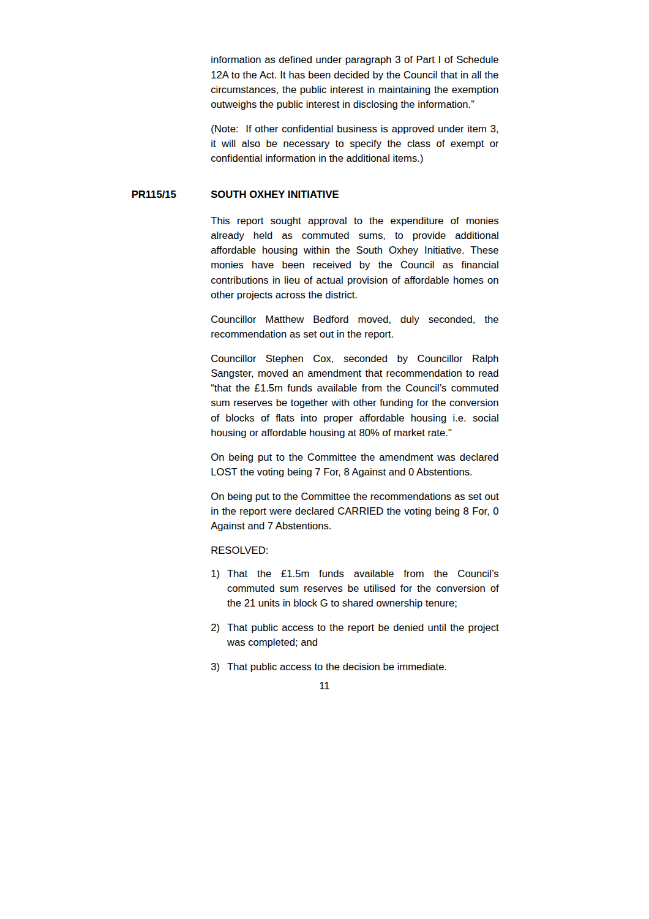information as defined under paragraph 3 of Part I of Schedule 12A to the Act. It has been decided by the Council that in all the circumstances, the public interest in maintaining the exemption outweighs the public interest in disclosing the information.”
(Note: If other confidential business is approved under item 3, it will also be necessary to specify the class of exempt or confidential information in the additional items.)
PR115/15
SOUTH OXHEY INITIATIVE
This report sought approval to the expenditure of monies already held as commuted sums, to provide additional affordable housing within the South Oxhey Initiative. These monies have been received by the Council as financial contributions in lieu of actual provision of affordable homes on other projects across the district.
Councillor Matthew Bedford moved, duly seconded, the recommendation as set out in the report.
Councillor Stephen Cox, seconded by Councillor Ralph Sangster, moved an amendment that recommendation to read “that the £1.5m funds available from the Council’s commuted sum reserves be together with other funding for the conversion of blocks of flats into proper affordable housing i.e. social housing or affordable housing at 80% of market rate."
On being put to the Committee the amendment was declared LOST the voting being 7 For, 8 Against and 0 Abstentions.
On being put to the Committee the recommendations as set out in the report were declared CARRIED the voting being 8 For, 0 Against and 7 Abstentions.
RESOLVED:
That the £1.5m funds available from the Council’s commuted sum reserves be utilised for the conversion of the 21 units in block G to shared ownership tenure;
That public access to the report be denied until the project was completed; and
That public access to the decision be immediate.
11